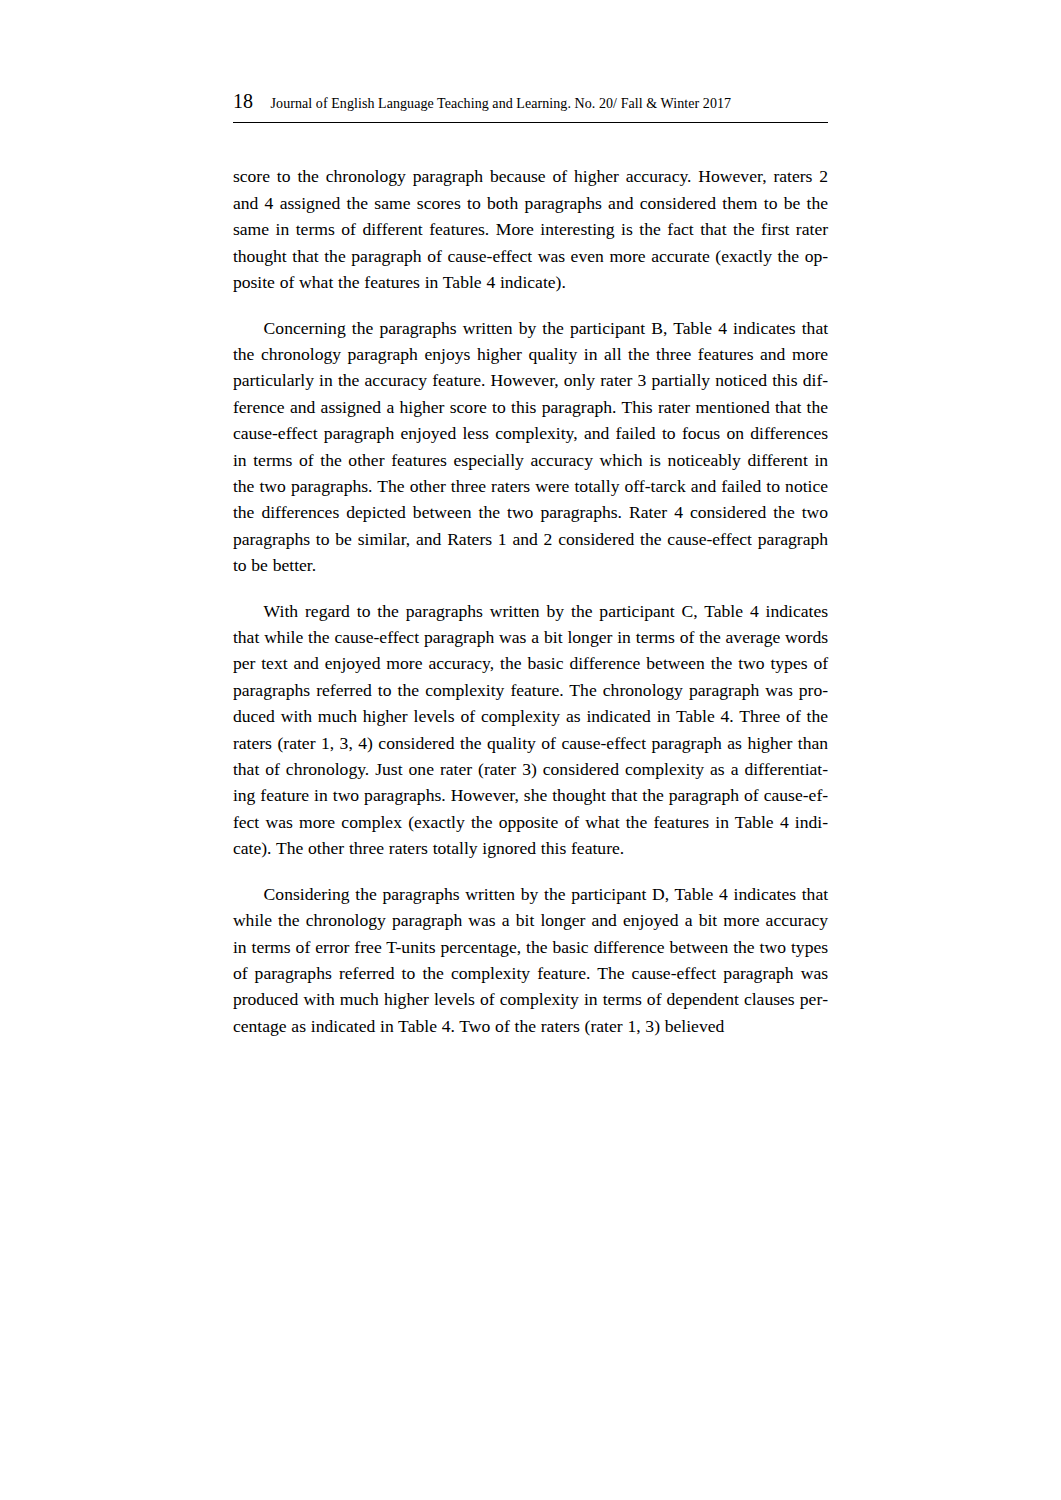18 Journal of English Language Teaching and Learning. No. 20/ Fall & Winter 2017
score to the chronology paragraph because of higher accuracy. However, raters 2 and 4 assigned the same scores to both paragraphs and considered them to be the same in terms of different features. More interesting is the fact that the first rater thought that the paragraph of cause-effect was even more accurate (exactly the opposite of what the features in Table 4 indicate).
Concerning the paragraphs written by the participant B, Table 4 indicates that the chronology paragraph enjoys higher quality in all the three features and more particularly in the accuracy feature. However, only rater 3 partially noticed this difference and assigned a higher score to this paragraph. This rater mentioned that the cause-effect paragraph enjoyed less complexity, and failed to focus on differences in terms of the other features especially accuracy which is noticeably different in the two paragraphs. The other three raters were totally off-tarck and failed to notice the differences depicted between the two paragraphs. Rater 4 considered the two paragraphs to be similar, and Raters 1 and 2 considered the cause-effect paragraph to be better.
With regard to the paragraphs written by the participant C, Table 4 indicates that while the cause-effect paragraph was a bit longer in terms of the average words per text and enjoyed more accuracy, the basic difference between the two types of paragraphs referred to the complexity feature. The chronology paragraph was produced with much higher levels of complexity as indicated in Table 4. Three of the raters (rater 1, 3, 4) considered the quality of cause-effect paragraph as higher than that of chronology. Just one rater (rater 3) considered complexity as a differentiating feature in two paragraphs. However, she thought that the paragraph of cause-effect was more complex (exactly the opposite of what the features in Table 4 indicate). The other three raters totally ignored this feature.
Considering the paragraphs written by the participant D, Table 4 indicates that while the chronology paragraph was a bit longer and enjoyed a bit more accuracy in terms of error free T-units percentage, the basic difference between the two types of paragraphs referred to the complexity feature. The cause-effect paragraph was produced with much higher levels of complexity in terms of dependent clauses percentage as indicated in Table 4. Two of the raters (rater 1, 3) believed